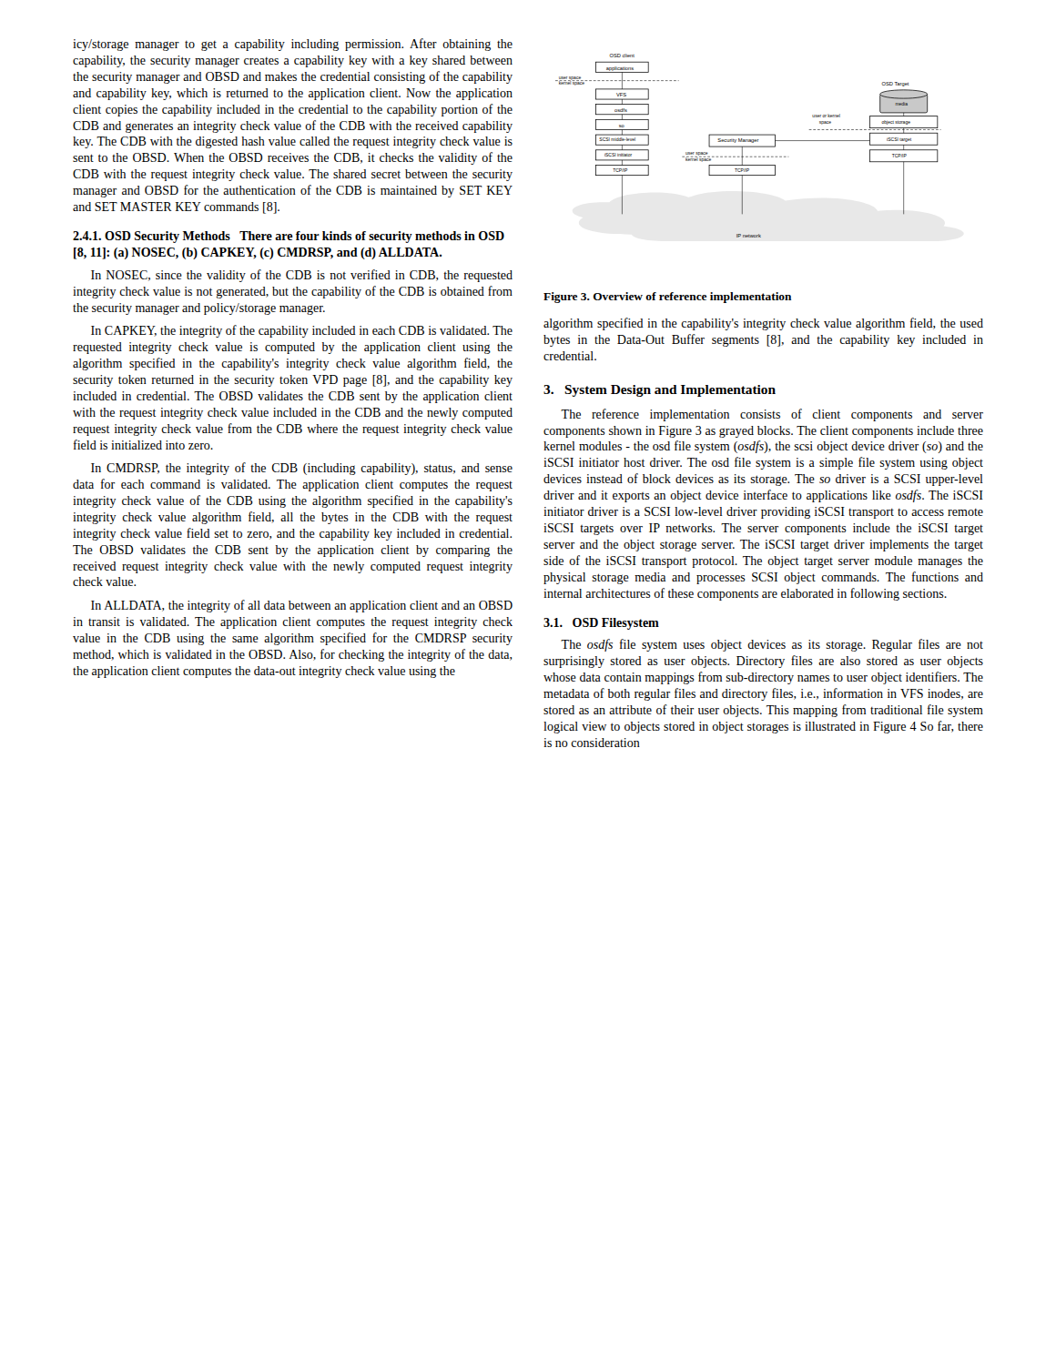icy/storage manager to get a capability including permission. After obtaining the capability, the security manager creates a capability key with a key shared between the security manager and OBSD and makes the credential consisting of the capability and capability key, which is returned to the application client. Now the application client copies the capability included in the credential to the capability portion of the CDB and generates an integrity check value of the CDB with the received capability key. The CDB with the digested hash value called the request integrity check value is sent to the OBSD. When the OBSD receives the CDB, it checks the validity of the CDB with the request integrity check value. The shared secret between the security manager and OBSD for the authentication of the CDB is maintained by SET KEY and SET MASTER KEY commands [8].
2.4.1. OSD Security Methods There are four kinds of security methods in OSD [8, 11]: (a) NOSEC, (b) CAPKEY, (c) CMDRSP, and (d) ALLDATA.
In NOSEC, since the validity of the CDB is not verified in CDB, the requested integrity check value is not generated, but the capability of the CDB is obtained from the security manager and policy/storage manager.
In CAPKEY, the integrity of the capability included in each CDB is validated. The requested integrity check value is computed by the application client using the algorithm specified in the capability's integrity check value algorithm field, the security token returned in the security token VPD page [8], and the capability key included in credential. The OBSD validates the CDB sent by the application client with the request integrity check value included in the CDB and the newly computed request integrity check value from the CDB where the request integrity check value field is initialized into zero.
In CMDRSP, the integrity of the CDB (including capability), status, and sense data for each command is validated. The application client computes the request integrity check value of the CDB using the algorithm specified in the capability's integrity check value algorithm field, all the bytes in the CDB with the request integrity check value field set to zero, and the capability key included in credential. The OBSD validates the CDB sent by the application client by comparing the received request integrity check value with the newly computed request integrity check value.
In ALLDATA, the integrity of all data between an application client and an OBSD in transit is validated. The application client computes the request integrity check value in the CDB using the same algorithm specified for the CMDRSP security method, which is validated in the OBSD. Also, for checking the integrity of the data, the application client computes the data-out integrity check value using the
IP network OSD client applications user space kernel space VFS osdfs so SCSI middle-level iSCSI initiator TCP/IP Security Manager user space kernel space TCP/IP OSD Target media object storage iSCSI target TCP/IP user or kernel space
Figure 3. Overview of reference implementation
algorithm specified in the capability's integrity check value algorithm field, the used bytes in the Data-Out Buffer segments [8], and the capability key included in credential.
3. System Design and Implementation
The reference implementation consists of client components and server components shown in Figure 3 as grayed blocks. The client components include three kernel modules - the osd file system (osdfs), the scsi object device driver (so) and the iSCSI initiator host driver. The osd file system is a simple file system using object devices instead of block devices as its storage. The so driver is a SCSI upper-level driver and it exports an object device interface to applications like osdfs. The iSCSI initiator driver is a SCSI low-level driver providing iSCSI transport to access remote iSCSI targets over IP networks. The server components include the iSCSI target server and the object storage server. The iSCSI target driver implements the target side of the iSCSI transport protocol. The object target server module manages the physical storage media and processes SCSI object commands. The functions and internal architectures of these components are elaborated in following sections.
3.1. OSD Filesystem
The osdfs file system uses object devices as its storage. Regular files are not surprisingly stored as user objects. Directory files are also stored as user objects whose data contain mappings from sub-directory names to user object identifiers. The metadata of both regular files and directory files, i.e., information in VFS inodes, are stored as an attribute of their user objects. This mapping from traditional file system logical view to objects stored in object storages is illustrated in Figure 4 So far, there is no consideration